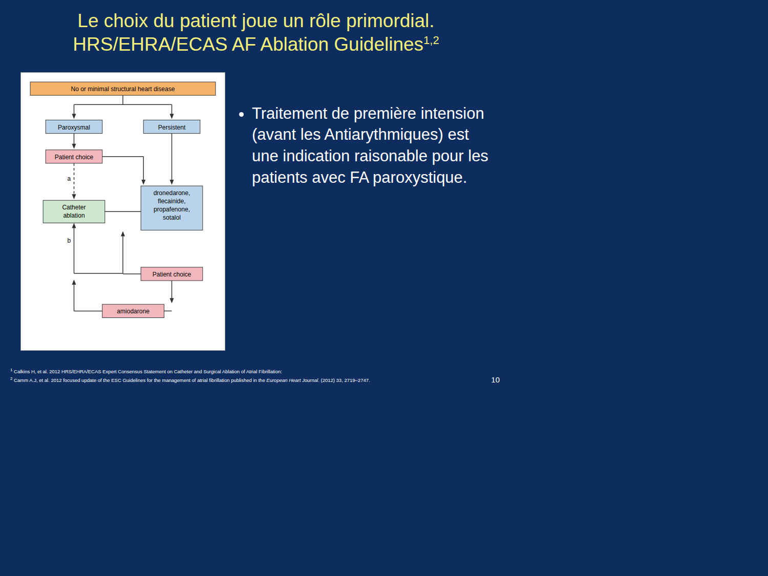Le choix du patient joue un rôle primordial.
HRS/EHRA/ECAS AF Ablation Guidelines1,2
No or minimal structural heart disease Paroxysmal Persistent Patient choice a Catheter ablation dronedarone, flecainide, propafenone, sotalol b Patient choice amiodarone
Traitement de première intension (avant les Antiarythmiques) est une indication raisonable pour les patients avec FA paroxystique.
1 Calkins H, et al. 2012 HRS/EHRA/ECAS Expert Consensus Statement on Catheter and Surgical Ablation of Atrial Fibrillation:
2 Camm A.J, et al. 2012 focused update of the ESC Guidelines for the management of atrial fibrillation published in the European Heart Journal. (2012) 33, 2719–2747.
10